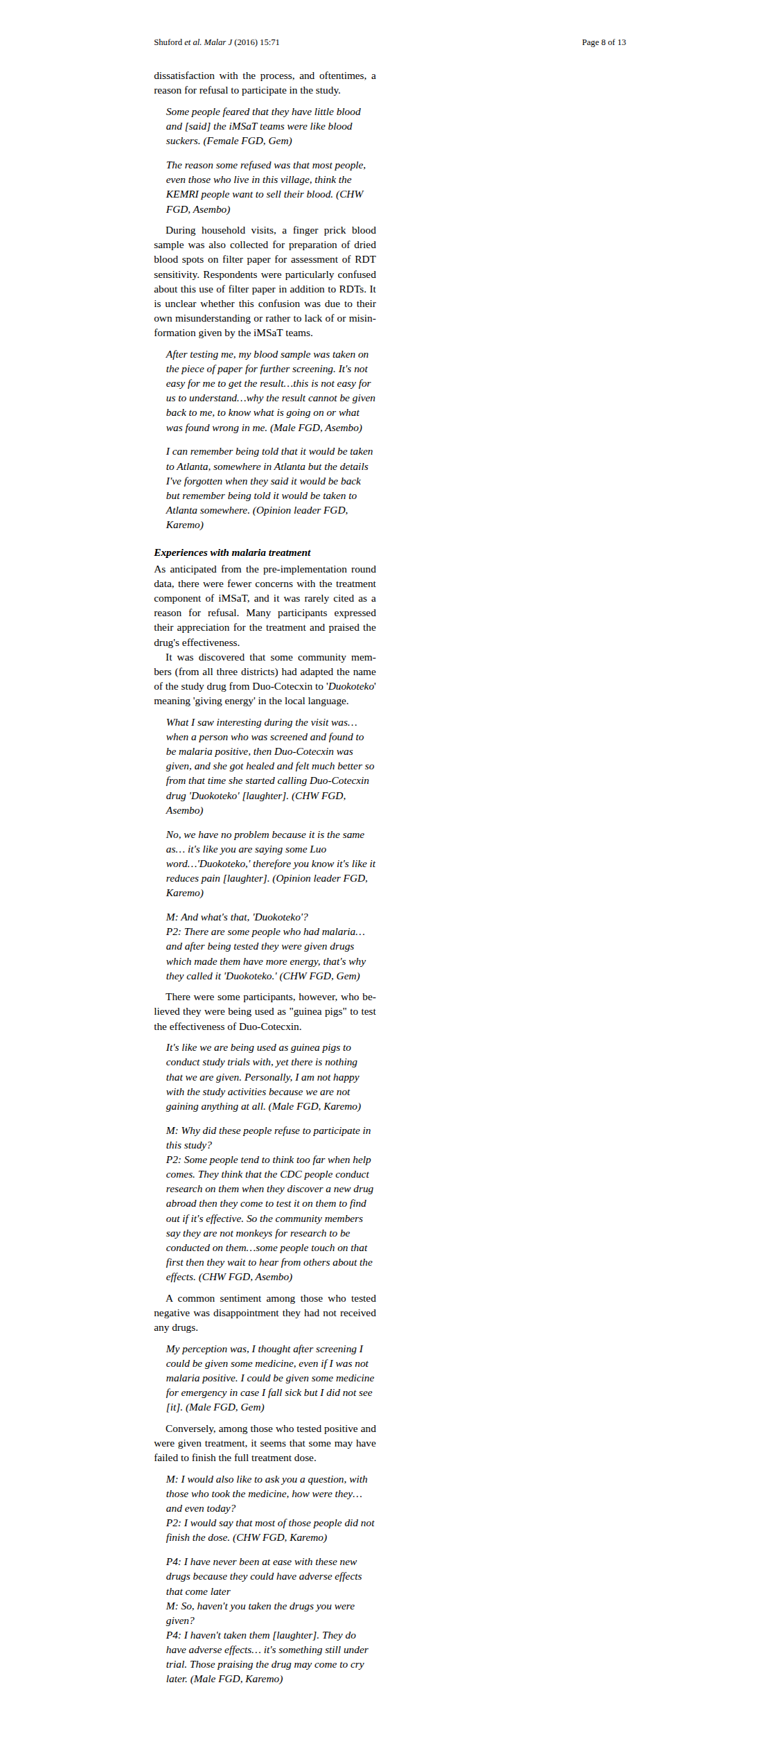Shuford et al. Malar J (2016) 15:71 Page 8 of 13
dissatisfaction with the process, and oftentimes, a reason for refusal to participate in the study.
Some people feared that they have little blood and [said] the iMSaT teams were like blood suckers. (Female FGD, Gem)
The reason some refused was that most people, even those who live in this village, think the KEMRI people want to sell their blood. (CHW FGD, Asembo)
During household visits, a finger prick blood sample was also collected for preparation of dried blood spots on filter paper for assessment of RDT sensitivity. Respondents were particularly confused about this use of filter paper in addition to RDTs. It is unclear whether this confusion was due to their own misunderstanding or rather to lack of or misinformation given by the iMSaT teams.
After testing me, my blood sample was taken on the piece of paper for further screening. It's not easy for me to get the result…this is not easy for us to understand…why the result cannot be given back to me, to know what is going on or what was found wrong in me. (Male FGD, Asembo)
I can remember being told that it would be taken to Atlanta, somewhere in Atlanta but the details I've forgotten when they said it would be back but remember being told it would be taken to Atlanta somewhere. (Opinion leader FGD, Karemo)
Experiences with malaria treatment
As anticipated from the pre-implementation round data, there were fewer concerns with the treatment component of iMSaT, and it was rarely cited as a reason for refusal. Many participants expressed their appreciation for the treatment and praised the drug's effectiveness.
It was discovered that some community members (from all three districts) had adapted the name of the study drug from Duo-Cotecxin to 'Duokoteko' meaning 'giving energy' in the local language.
What I saw interesting during the visit was…when a person who was screened and found to be malaria positive, then Duo-Cotecxin was given, and she got healed and felt much better so from that time she started calling Duo-Cotecxin drug 'Duokoteko' [laughter]. (CHW FGD, Asembo)
No, we have no problem because it is the same as… it's like you are saying some Luo word…'Duokoteko,' therefore you know it's like it reduces pain [laughter]. (Opinion leader FGD, Karemo)
M: And what's that, 'Duokoteko'?
P2: There are some people who had malaria…and after being tested they were given drugs which made them have more energy, that's why they called it 'Duokoteko.' (CHW FGD, Gem)
There were some participants, however, who believed they were being used as "guinea pigs" to test the effectiveness of Duo-Cotecxin.
It's like we are being used as guinea pigs to conduct study trials with, yet there is nothing that we are given. Personally, I am not happy with the study activities because we are not gaining anything at all. (Male FGD, Karemo)
M: Why did these people refuse to participate in this study?
P2: Some people tend to think too far when help comes. They think that the CDC people conduct research on them when they discover a new drug abroad then they come to test it on them to find out if it's effective. So the community members say they are not monkeys for research to be conducted on them…some people touch on that first then they wait to hear from others about the effects. (CHW FGD, Asembo)
A common sentiment among those who tested negative was disappointment they had not received any drugs.
My perception was, I thought after screening I could be given some medicine, even if I was not malaria positive. I could be given some medicine for emergency in case I fall sick but I did not see [it]. (Male FGD, Gem)
Conversely, among those who tested positive and were given treatment, it seems that some may have failed to finish the full treatment dose.
M: I would also like to ask you a question, with those who took the medicine, how were they…and even today?
P2: I would say that most of those people did not finish the dose. (CHW FGD, Karemo)
P4: I have never been at ease with these new drugs because they could have adverse effects that come later
M: So, haven't you taken the drugs you were given?
P4: I haven't taken them [laughter]. They do have adverse effects… it's something still under trial. Those praising the drug may come to cry later. (Male FGD, Karemo)